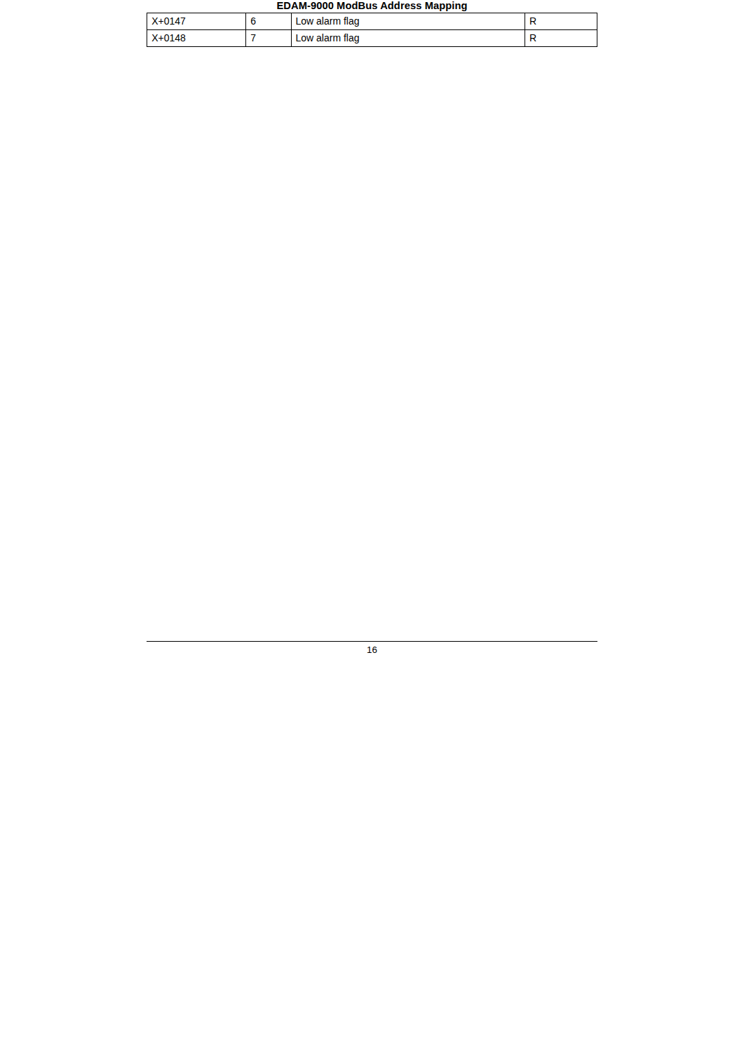EDAM-9000 ModBus Address Mapping
| X+0147 | 6 | Low alarm flag | R |
| X+0148 | 7 | Low alarm flag | R |
16